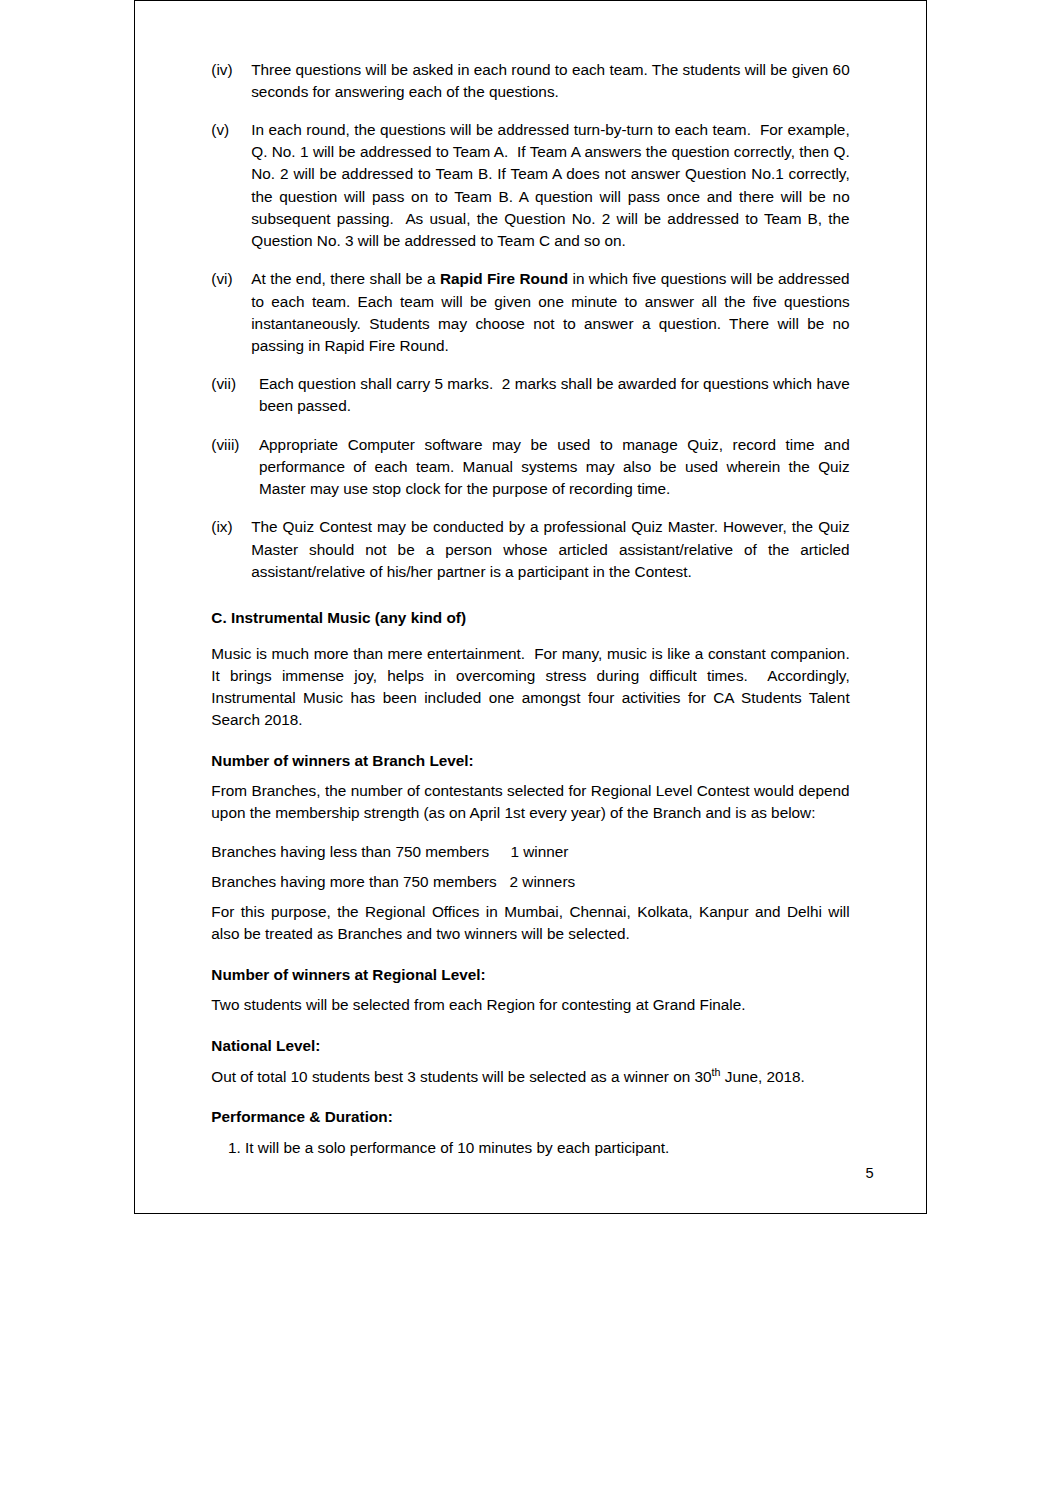(iv) Three questions will be asked in each round to each team. The students will be given 60 seconds for answering each of the questions.
(v) In each round, the questions will be addressed turn-by-turn to each team. For example, Q. No. 1 will be addressed to Team A. If Team A answers the question correctly, then Q. No. 2 will be addressed to Team B. If Team A does not answer Question No.1 correctly, the question will pass on to Team B. A question will pass once and there will be no subsequent passing. As usual, the Question No. 2 will be addressed to Team B, the Question No. 3 will be addressed to Team C and so on.
(vi) At the end, there shall be a Rapid Fire Round in which five questions will be addressed to each team. Each team will be given one minute to answer all the five questions instantaneously. Students may choose not to answer a question. There will be no passing in Rapid Fire Round.
(vii) Each question shall carry 5 marks. 2 marks shall be awarded for questions which have been passed.
(viii) Appropriate Computer software may be used to manage Quiz, record time and performance of each team. Manual systems may also be used wherein the Quiz Master may use stop clock for the purpose of recording time.
(ix) The Quiz Contest may be conducted by a professional Quiz Master. However, the Quiz Master should not be a person whose articled assistant/relative of the articled assistant/relative of his/her partner is a participant in the Contest.
C. Instrumental Music (any kind of)
Music is much more than mere entertainment. For many, music is like a constant companion. It brings immense joy, helps in overcoming stress during difficult times. Accordingly, Instrumental Music has been included one amongst four activities for CA Students Talent Search 2018.
Number of winners at Branch Level:
From Branches, the number of contestants selected for Regional Level Contest would depend upon the membership strength (as on April 1st every year) of the Branch and is as below:
Branches having less than 750 members 1 winner
Branches having more than 750 members 2 winners
For this purpose, the Regional Offices in Mumbai, Chennai, Kolkata, Kanpur and Delhi will also be treated as Branches and two winners will be selected.
Number of winners at Regional Level:
Two students will be selected from each Region for contesting at Grand Finale.
National Level:
Out of total 10 students best 3 students will be selected as a winner on 30th June, 2018.
Performance & Duration:
It will be a solo performance of 10 minutes by each participant.
5